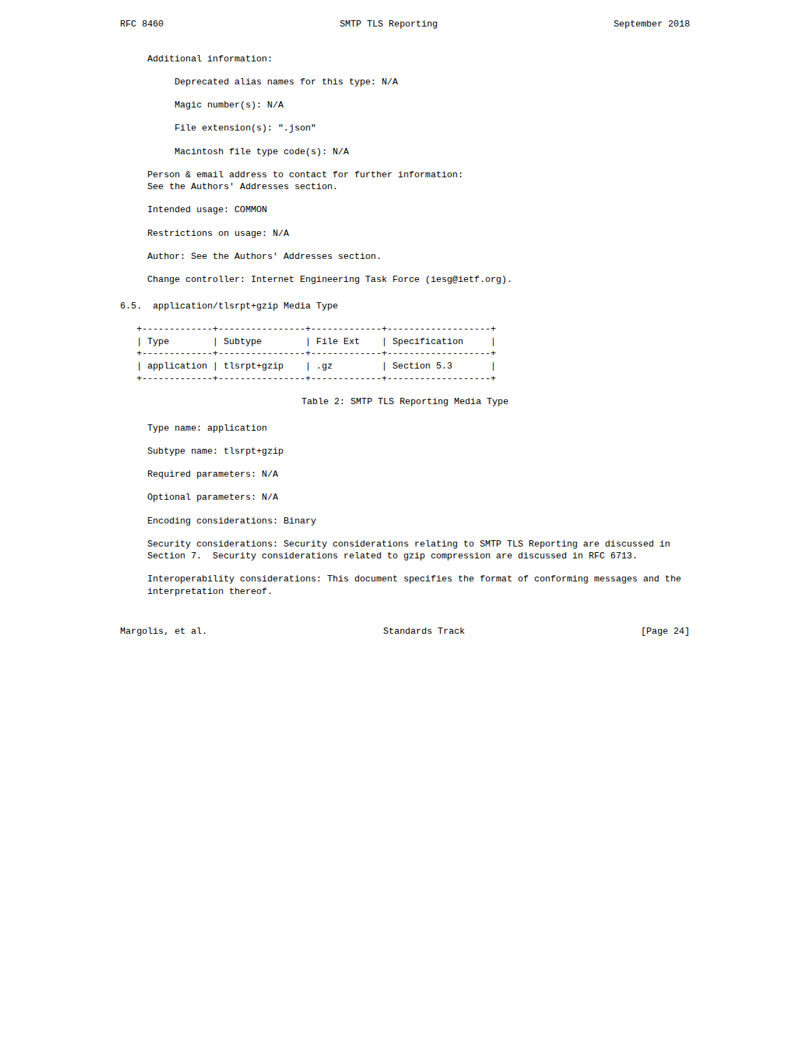RFC 8460 SMTP TLS Reporting September 2018
Additional information:
Deprecated alias names for this type: N/A
Magic number(s): N/A
File extension(s): ".json"
Macintosh file type code(s): N/A
Person & email address to contact for further information:
See the Authors' Addresses section.
Intended usage: COMMON
Restrictions on usage: N/A
Author: See the Authors' Addresses section.
Change controller: Internet Engineering Task Force (iesg@ietf.org).
6.5. application/tlsrpt+gzip Media Type
   +-------------+----------------+-------------+-------------------+
   | Type        | Subtype        | File Ext    | Specification     |
   +-------------+----------------+-------------+-------------------+
   | application | tlsrpt+gzip    | .gz         | Section 5.3       |
   +-------------+----------------+-------------+-------------------+
Table 2: SMTP TLS Reporting Media Type
Type name: application
Subtype name: tlsrpt+gzip
Required parameters: N/A
Optional parameters: N/A
Encoding considerations: Binary
Security considerations: Security considerations relating to SMTP TLS Reporting are discussed in Section 7. Security considerations related to gzip compression are discussed in RFC 6713.
Interoperability considerations: This document specifies the format of conforming messages and the interpretation thereof.
Margolis, et al. Standards Track [Page 24]